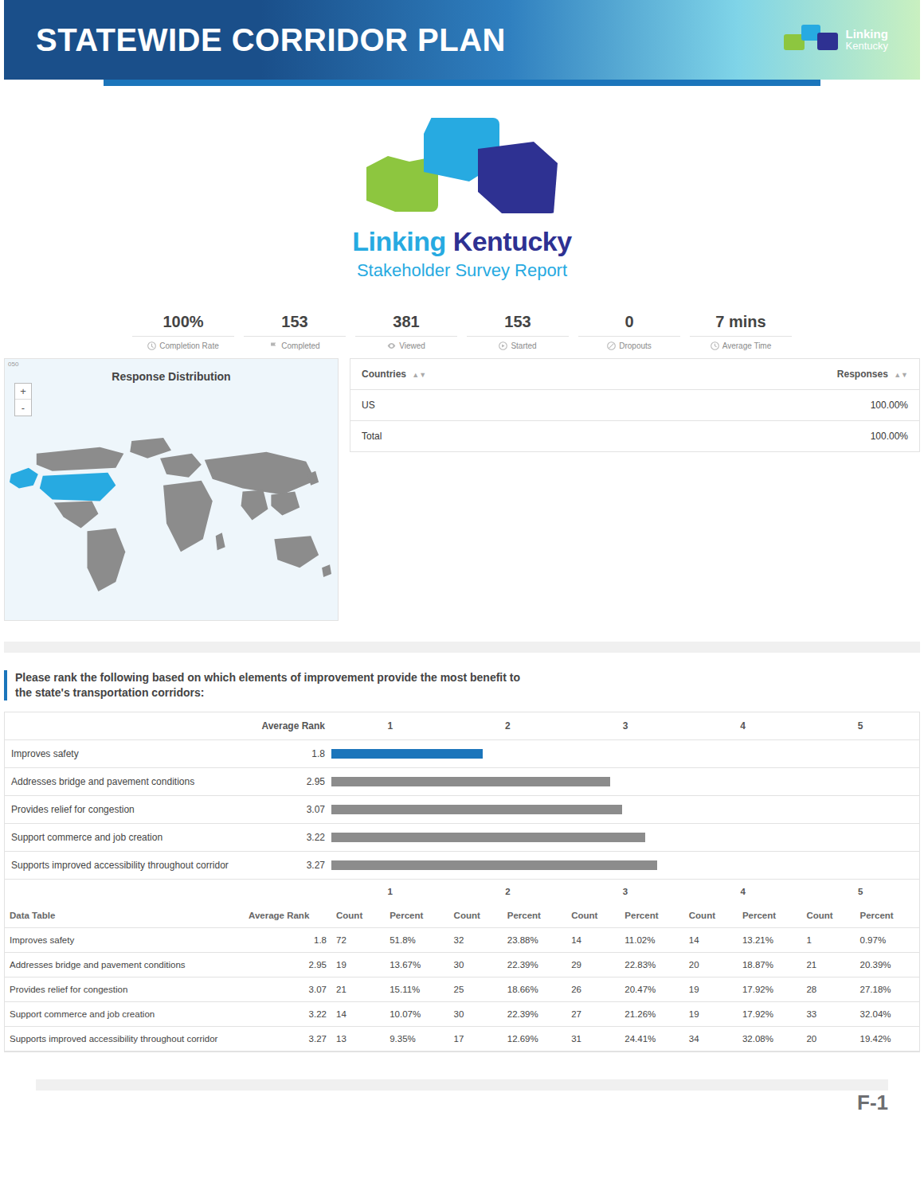Statewide Corridor Plan
Linking Kentucky
Linking Kentucky
Stakeholder Survey Report
100%
Completion Rate
153
Completed
381
Viewed
153
Started
0
Dropouts
7 mins
Average Time
050
Response Distribution
+ -
| Countries ▲▼ | Responses ▲▼ |
| --- | --- |
| US | 100.00% |
| Total | 100.00% |
Please rank the following based on which elements of improvement provide the most benefit to
the state's transportation corridors:
| | Average Rank | 1 | 2 | 3 | 4 | 5 |
| --- | --- | --- | --- | --- | --- | --- |
| Improves safety | 1.8 | |
| Addresses bridge and pavement conditions | 2.95 | |
| Provides relief for congestion | 3.07 | |
| Support commerce and job creation | 3.22 | |
| Supports improved accessibility throughout corridor | 3.27 | |
| | | 1 | 2 | 3 | 4 | 5 |
| --- | --- | --- | --- | --- | --- | --- |
| Data Table | Average Rank | Count | Percent | Count | Percent | Count | Percent | Count | Percent | Count | Percent |
| Improves safety | 1.8 | 72 | 51.8% | 32 | 23.88% | 14 | 11.02% | 14 | 13.21% | 1 | 0.97% |
| Addresses bridge and pavement conditions | 2.95 | 19 | 13.67% | 30 | 22.39% | 29 | 22.83% | 20 | 18.87% | 21 | 20.39% |
| Provides relief for congestion | 3.07 | 21 | 15.11% | 25 | 18.66% | 26 | 20.47% | 19 | 17.92% | 28 | 27.18% |
| Support commerce and job creation | 3.22 | 14 | 10.07% | 30 | 22.39% | 27 | 21.26% | 19 | 17.92% | 33 | 32.04% |
| Supports improved accessibility throughout corridor | 3.27 | 13 | 9.35% | 17 | 12.69% | 31 | 24.41% | 34 | 32.08% | 20 | 19.42% |
F-1